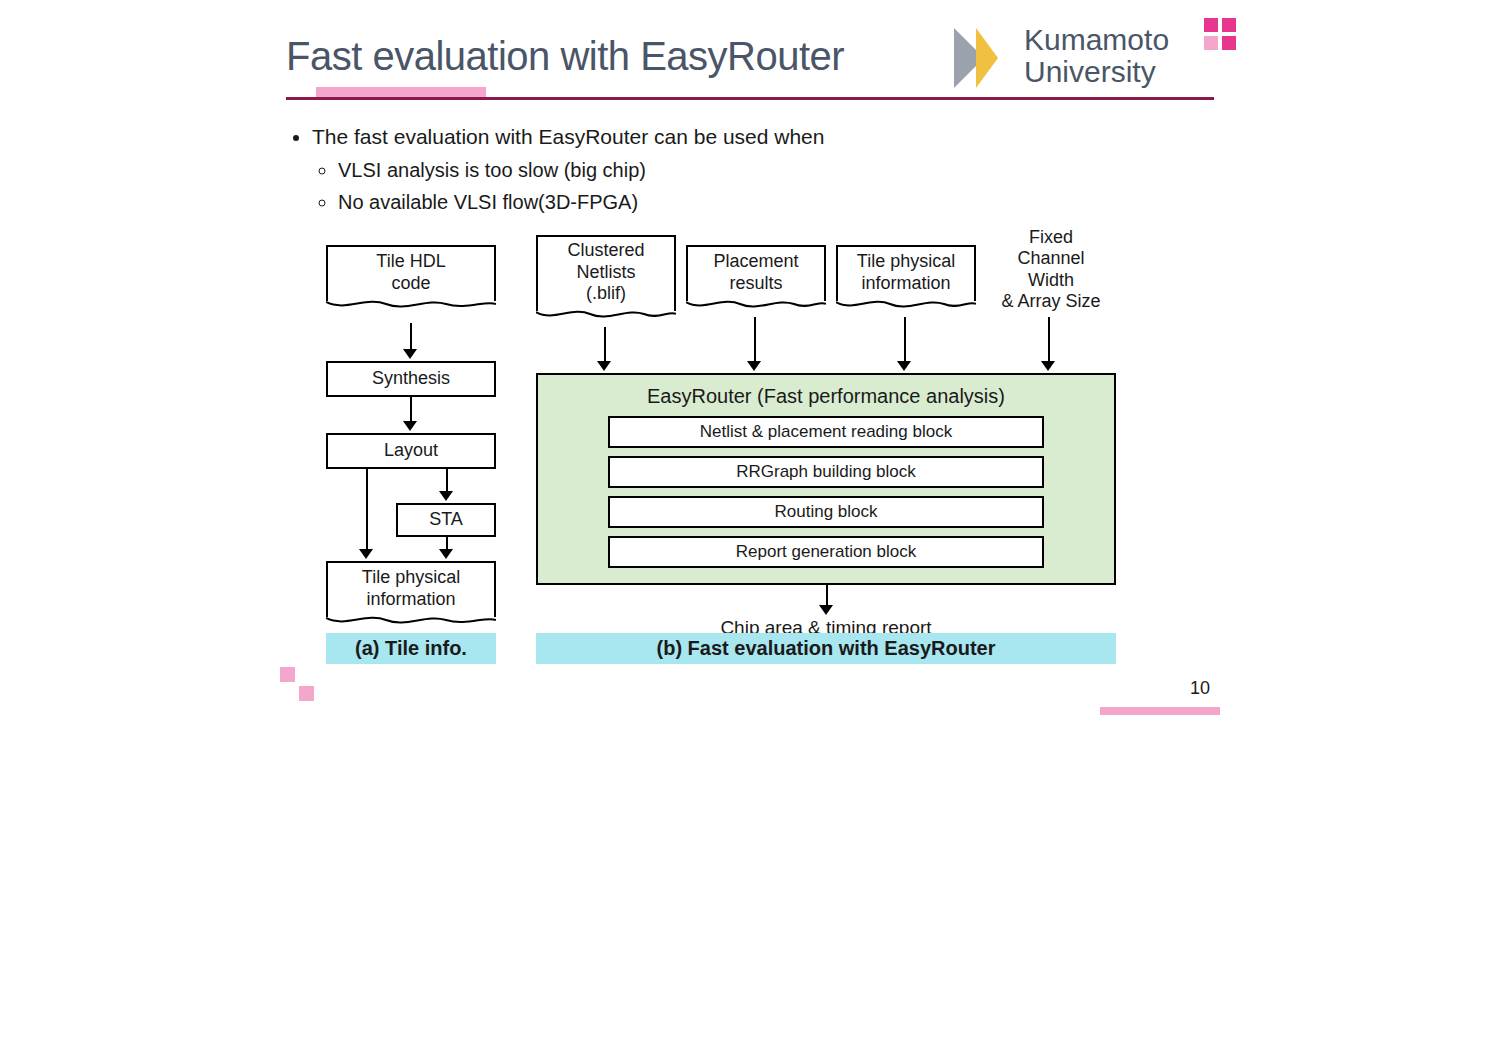Fast evaluation with EasyRouter
Kumamoto
University
The fast evaluation with EasyRouter can be used when
VLSI analysis is too slow (big chip)
No available VLSI flow(3D-FPGA)
Tile HDL
code
Synthesis
Layout
STA
Tile physical
information
(a) Tile info.
Clustered
Netlists
(.blif)
Placement
results
Tile physical
information
Fixed
Channel
Width
& Array Size
EasyRouter (Fast performance analysis)
Netlist & placement reading block
RRGraph building block
Routing block
Report generation block
Chip area & timing report
(b) Fast evaluation with EasyRouter
10